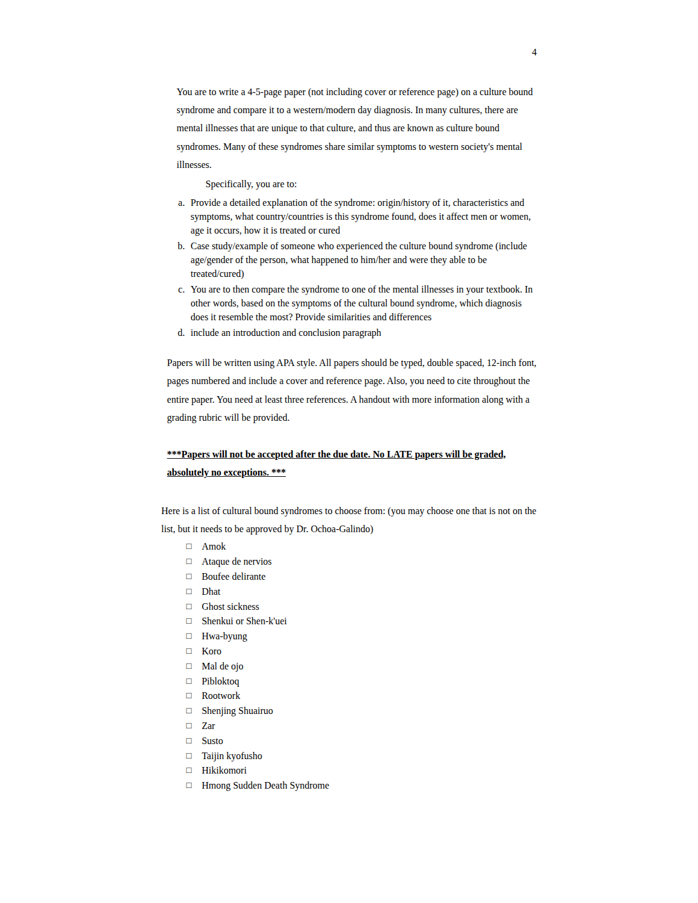4
You are to write a 4-5-page paper (not including cover or reference page) on a culture bound syndrome and compare it to a western/modern day diagnosis. In many cultures, there are mental illnesses that are unique to that culture, and thus are known as culture bound syndromes. Many of these syndromes share similar symptoms to western society's mental illnesses.
Specifically, you are to:
Provide a detailed explanation of the syndrome: origin/history of it, characteristics and symptoms, what country/countries is this syndrome found, does it affect men or women, age it occurs, how it is treated or cured
Case study/example of someone who experienced the culture bound syndrome (include age/gender of the person, what happened to him/her and were they able to be treated/cured)
You are to then compare the syndrome to one of the mental illnesses in your textbook. In other words, based on the symptoms of the cultural bound syndrome, which diagnosis does it resemble the most? Provide similarities and differences
include an introduction and conclusion paragraph
Papers will be written using APA style. All papers should be typed, double spaced, 12-inch font, pages numbered and include a cover and reference page. Also, you need to cite throughout the entire paper. You need at least three references. A handout with more information along with a grading rubric will be provided.
***Papers will not be accepted after the due date. No LATE papers will be graded, absolutely no exceptions. ***
Here is a list of cultural bound syndromes to choose from: (you may choose one that is not on the list, but it needs to be approved by Dr. Ochoa-Galindo)
Amok
Ataque de nervios
Boufee delirante
Dhat
Ghost sickness
Shenkui or Shen-k'uei
Hwa-byung
Koro
Mal de ojo
Pibloktoq
Rootwork
Shenjing Shuairuo
Zar
Susto
Taijin kyofusho
Hikikomori
Hmong Sudden Death Syndrome